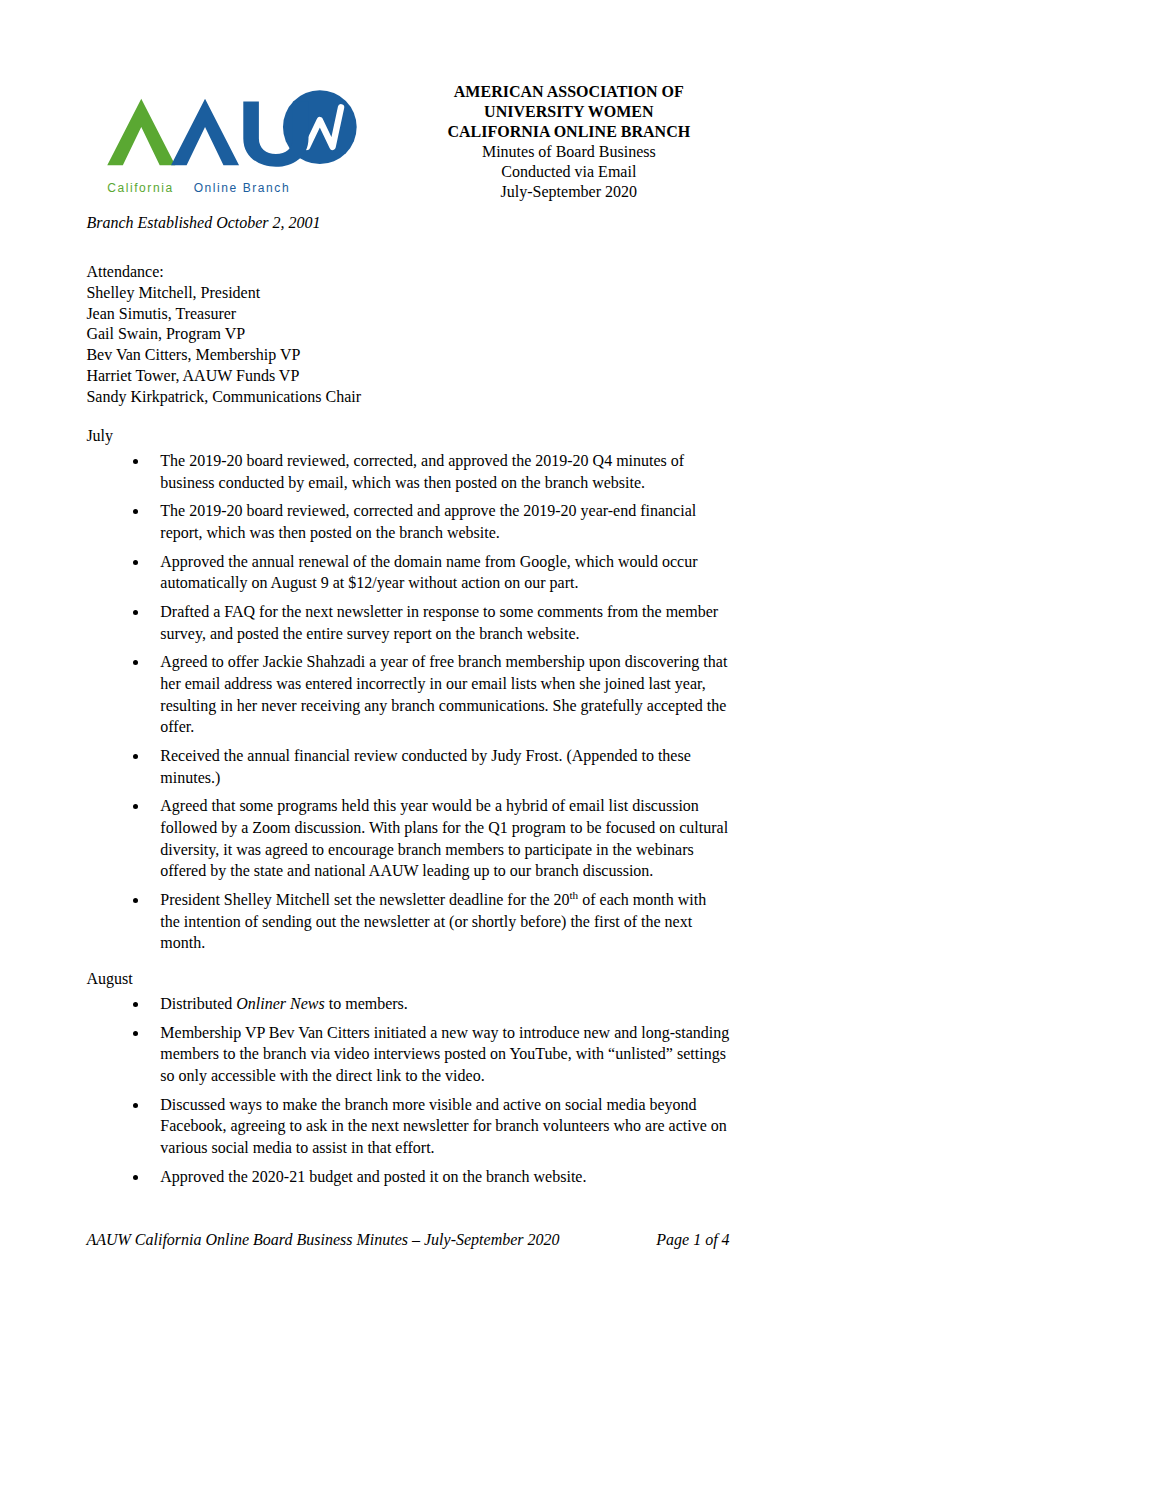California Online Branch
American Association of
University Women
California Online Branch
Minutes of Board Business
Conducted via Email
July-September 2020
Branch Established October 2, 2001
Attendance:
Shelley Mitchell, President
Jean Simutis, Treasurer
Gail Swain, Program VP
Bev Van Citters, Membership VP
Harriet Tower, AAUW Funds VP
Sandy Kirkpatrick, Communications Chair
July
The 2019-20 board reviewed, corrected, and approved the 2019-20 Q4 minutes of business conducted by email, which was then posted on the branch website.
The 2019-20 board reviewed, corrected and approve the 2019-20 year-end financial report, which was then posted on the branch website.
Approved the annual renewal of the domain name from Google, which would occur automatically on August 9 at $12/year without action on our part.
Drafted a FAQ for the next newsletter in response to some comments from the member survey, and posted the entire survey report on the branch website.
Agreed to offer Jackie Shahzadi a year of free branch membership upon discovering that her email address was entered incorrectly in our email lists when she joined last year, resulting in her never receiving any branch communications. She gratefully accepted the offer.
Received the annual financial review conducted by Judy Frost. (Appended to these minutes.)
Agreed that some programs held this year would be a hybrid of email list discussion followed by a Zoom discussion. With plans for the Q1 program to be focused on cultural diversity, it was agreed to encourage branch members to participate in the webinars offered by the state and national AAUW leading up to our branch discussion.
President Shelley Mitchell set the newsletter deadline for the 20th of each month with the intention of sending out the newsletter at (or shortly before) the first of the next month.
August
Distributed Onliner News to members.
Membership VP Bev Van Citters initiated a new way to introduce new and long-standing members to the branch via video interviews posted on YouTube, with “unlisted” settings so only accessible with the direct link to the video.
Discussed ways to make the branch more visible and active on social media beyond Facebook, agreeing to ask in the next newsletter for branch volunteers who are active on various social media to assist in that effort.
Approved the 2020-21 budget and posted it on the branch website.
AAUW California Online Board Business Minutes – July-September 2020 Page 1 of 4